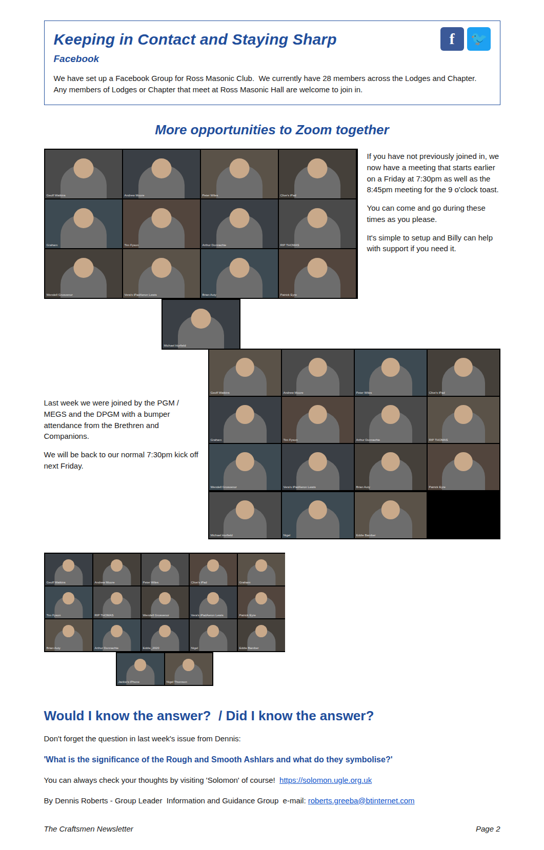f
🐦
Keeping in Contact and Staying Sharp
Facebook
We have set up a Facebook Group for Ross Masonic Club. We currently have 28 members across the Lodges and Chapter. Any members of Lodges or Chapter that meet at Ross Masonic Hall are welcome to join in.
More opportunities to Zoom together
Geoff Watkins
Andrew Moore
Peter Wiles
Clive's iPad
Graham
Tim Fyson
Arthur Donnachie
RIP THOMAS
Wendell Grosvenor
Vera's iPadAeron Lewis
Brian Auty
Patrick Eyre
Michael Horfield
If you have not previously joined in, we now have a meeting that starts earlier on a Friday at 7:30pm as well as the 8:45pm meeting for the 9 o'clock toast.
You can come and go during these times as you please.
It's simple to setup and Billy can help with support if you need it.
Last week we were joined by the PGM / MEGS and the DPGM with a bumper attendance from the Brethren and Companions.
We will be back to our normal 7:30pm kick off next Friday.
Geoff Watkins
Andrew Moore
Peter Wiles
Clive's iPad
Graham
Tim Fyson
Arthur Donnachie
RIP THOMAS
Wendell Grosvenor
Vera's iPadAeron Lewis
Brian Auty
Patrick Eyre
Michael Horfield
Nigel
Eddie Bamber
Geoff Watkins
Andrew Moore
Peter Wiles
Clive's iPad
Graham
Tim Fyson
RIP THOMAS
Wendell Grosvenor
Vera's iPadAeron Lewis
Patrick Eyre
Brian Auty
Arthur Donnachie
Eddie_2020
Nigel
Eddie Bamber
Jackie's iPhone
Nigel Thomson
Would I know the answer? / Did I know the answer?
Don't forget the question in last week's issue from Dennis:
'What is the significance of the Rough and Smooth Ashlars and what do they symbolise?'
You can always check your thoughts by visiting 'Solomon' of course! https://solomon.ugle.org.uk
By Dennis Roberts - Group Leader Information and Guidance Group e-mail: roberts.greeba@btinternet.com
The Craftsmen Newsletter Page 2